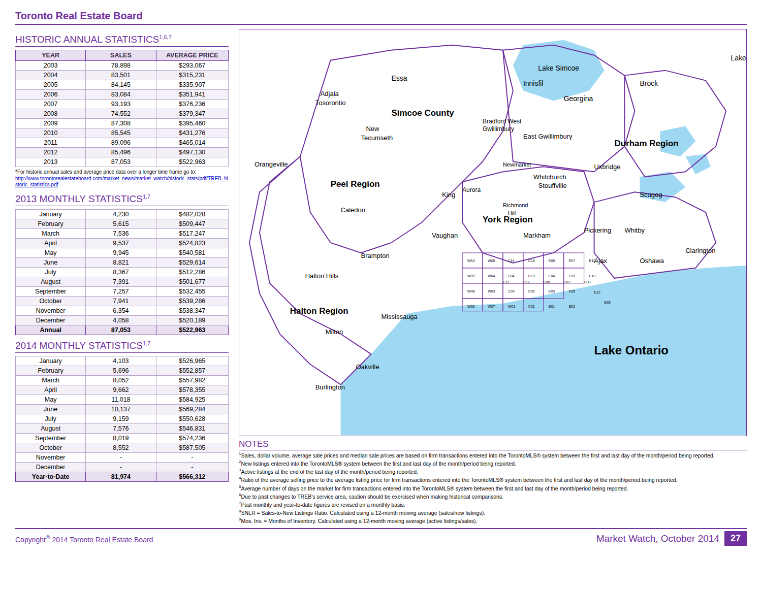Toronto Real Estate Board
HISTORIC ANNUAL STATISTICS1,6,7
| YEAR | SALES | AVERAGE PRICE |
| --- | --- | --- |
| 2003 | 78,898 | $293,067 |
| 2004 | 83,501 | $315,231 |
| 2005 | 84,145 | $335,907 |
| 2006 | 83,084 | $351,941 |
| 2007 | 93,193 | $376,236 |
| 2008 | 74,552 | $379,347 |
| 2009 | 87,308 | $395,460 |
| 2010 | 85,545 | $431,276 |
| 2011 | 89,096 | $465,014 |
| 2012 | 85,496 | $497,130 |
| 2013 | 87,053 | $522,963 |
*For historic annual sales and average price data over a longer time frame go to:
http://www.torontorealestateboard.com/market_news/market_watch/historic_stats/pdf/TREB_historic_statistics.pdf
2013 MONTHLY STATISTICS1,7
| January | 4,230 | $482,028 |
| February | 5,615 | $509,447 |
| March | 7,536 | $517,247 |
| April | 9,537 | $524,823 |
| May | 9,945 | $540,581 |
| June | 8,821 | $529,614 |
| July | 8,367 | $512,286 |
| August | 7,391 | $501,677 |
| September | 7,257 | $532,455 |
| October | 7,941 | $539,286 |
| November | 6,354 | $538,347 |
| December | 4,058 | $520,189 |
| Annual | 87,053 | $522,963 |
2014 MONTHLY STATISTICS1,7
| January | 4,103 | $526,965 |
| February | 5,696 | $552,857 |
| March | 8,052 | $557,982 |
| April | 9,662 | $578,355 |
| May | 11,018 | $584,925 |
| June | 10,137 | $569,284 |
| July | 9,159 | $550,628 |
| August | 7,576 | $546,831 |
| September | 8,019 | $574,236 |
| October | 8,552 | $587,505 |
| November | - | - |
| December | - | - |
| Year-to-Date | 81,974 | $566,312 |
Lake Simcoe Lake Simcoe Essa Innisfil Brock Adjala Tosorontio Georgina Simcoe County Bradford West Gwillimbury New Tecumseth East Gwillimbury Durham Region Orangeville Newmarket Uxbridge Whitchurch Stouffville Peel Region Aurora King Scugog Richmond Hill Caledon York Region Vaughan Markham Pickering Whitby Brampton Clarington Ajax Oshawa Halton Hills Halton Region Mississauga Milton Lake Ontario Oakville Burlington W10 W05 C14 C15 E05 E07 E11 W09 W04 C04 C13 E04 E09 E10 W08 W03 C03 C02 E03 E08 W06 W07 W01 C01 E01 E02 C11 C12 C06 C07 C08 E22 E06
NOTES
1Sales, dollar volume, average sale prices and median sale prices are based on firm transactions entered into the TorontoMLS® system between the first and last day of the month/period being reported.
2New listings entered into the TorontoMLS® system between the first and last day of the month/period being reported.
3Active listings at the end of the last day of the month/period being reported.
4Ratio of the average selling price to the average listing price for firm transactions entered into the TorontoMLS® system between the first and last day of the month/period being reported.
5Average number of days on the market for firm transactions entered into the TorontoMLS® system between the first and last day of the month/period being reported.
6Due to past changes to TREB's service area, caution should be exercised when making historical comparisons.
7Past monthly and year-to-date figures are revised on a monthly basis.
8SNLR = Sales-to-New Listings Ratio. Calculated using a 12-month moving average (sales/new listings).
9Mos. Inv. = Months of Inventory. Calculated using a 12-month moving average (active listings/sales).
Copyright® 2014 Toronto Real Estate Board
Market Watch, October 2014 27